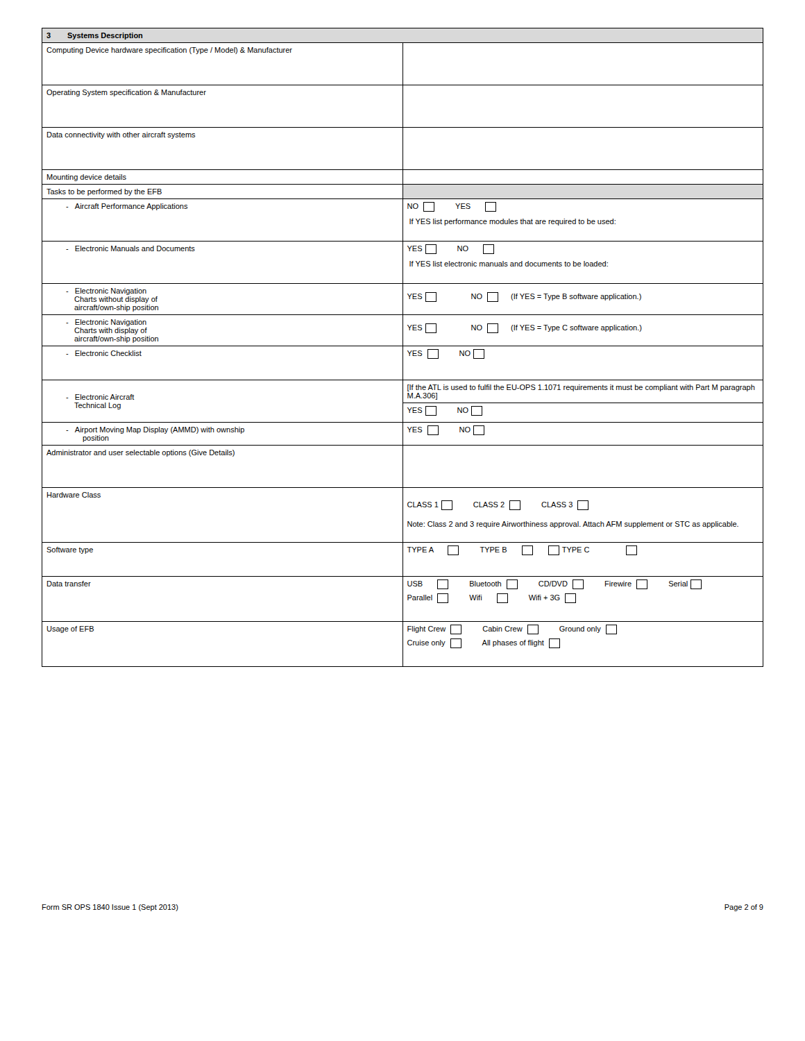| 3 Systems Description |
| Computing Device hardware specification (Type / Model) & Manufacturer | |
| Operating System specification & Manufacturer | |
| Data connectivity with other aircraft systems | |
| Mounting device details | |
| Tasks to be performed by the EFB | |
| - Aircraft Performance Applications | NO YES If YES list performance modules that are required to be used: |
| - Electronic Manuals and Documents | YES NO If YES list electronic manuals and documents to be loaded: |
| - Electronic Navigation Charts without display of aircraft/own-ship position | YES NO (If YES = Type B software application.) |
| - Electronic Navigation Charts with display of aircraft/own-ship position | YES NO (If YES = Type C software application.) |
| - Electronic Checklist | YES NO |
| - Electronic Aircraft Technical Log | [If the ATL is used to fulfil the EU-OPS 1.1071 requirements it must be compliant with Part M paragraph M.A.306] YES NO |
| - Airport Moving Map Display (AMMD) with ownship position | YES NO |
| Administrator and user selectable options (Give Details) | |
| Hardware Class | CLASS 1 CLASS 2 CLASS 3 Note: Class 2 and 3 require Airworthiness approval. Attach AFM supplement or STC as applicable. |
| Software type | TYPE A TYPE B TYPE C |
| Data transfer | USB Bluetooth CD/DVD Firewire Serial Parallel Wifi Wifi + 3G |
| Usage of EFB | Flight Crew Cabin Crew Ground only Cruise only All phases of flight |
Form SR OPS 1840 Issue 1 (Sept 2013) Page 2 of 9